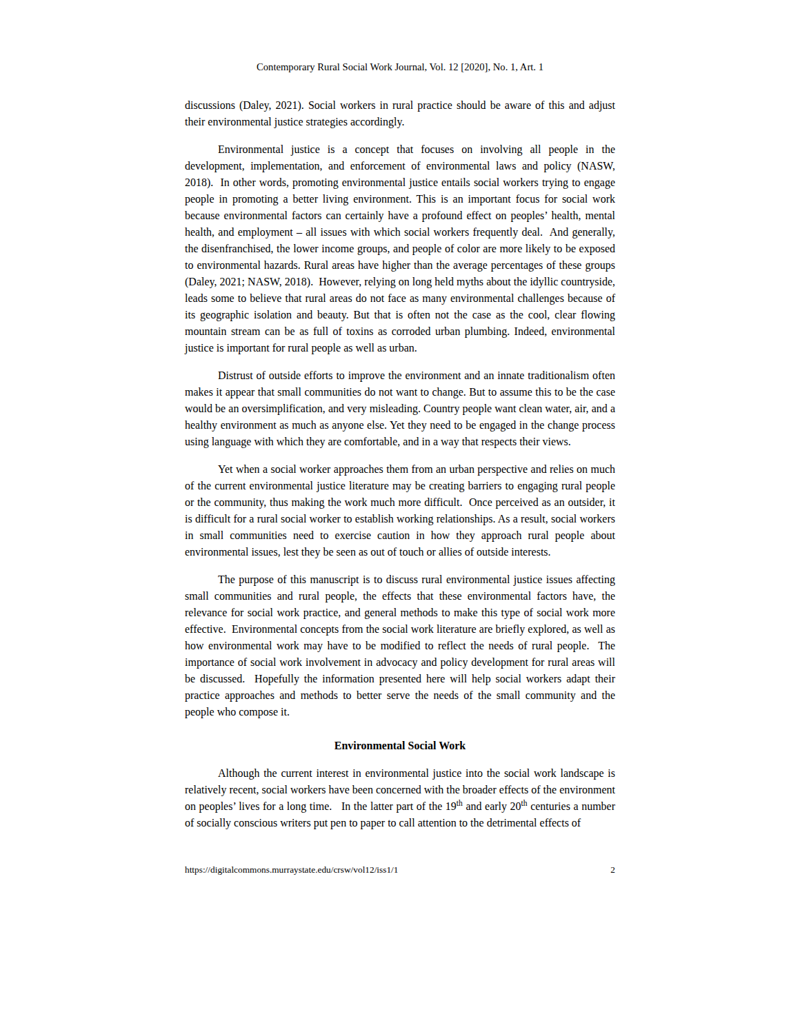Contemporary Rural Social Work Journal, Vol. 12 [2020], No. 1, Art. 1
discussions (Daley, 2021). Social workers in rural practice should be aware of this and adjust their environmental justice strategies accordingly.
Environmental justice is a concept that focuses on involving all people in the development, implementation, and enforcement of environmental laws and policy (NASW, 2018). In other words, promoting environmental justice entails social workers trying to engage people in promoting a better living environment. This is an important focus for social work because environmental factors can certainly have a profound effect on peoples’ health, mental health, and employment – all issues with which social workers frequently deal. And generally, the disenfranchised, the lower income groups, and people of color are more likely to be exposed to environmental hazards. Rural areas have higher than the average percentages of these groups (Daley, 2021; NASW, 2018). However, relying on long held myths about the idyllic countryside, leads some to believe that rural areas do not face as many environmental challenges because of its geographic isolation and beauty. But that is often not the case as the cool, clear flowing mountain stream can be as full of toxins as corroded urban plumbing. Indeed, environmental justice is important for rural people as well as urban.
Distrust of outside efforts to improve the environment and an innate traditionalism often makes it appear that small communities do not want to change. But to assume this to be the case would be an oversimplification, and very misleading. Country people want clean water, air, and a healthy environment as much as anyone else. Yet they need to be engaged in the change process using language with which they are comfortable, and in a way that respects their views.
Yet when a social worker approaches them from an urban perspective and relies on much of the current environmental justice literature may be creating barriers to engaging rural people or the community, thus making the work much more difficult. Once perceived as an outsider, it is difficult for a rural social worker to establish working relationships. As a result, social workers in small communities need to exercise caution in how they approach rural people about environmental issues, lest they be seen as out of touch or allies of outside interests.
The purpose of this manuscript is to discuss rural environmental justice issues affecting small communities and rural people, the effects that these environmental factors have, the relevance for social work practice, and general methods to make this type of social work more effective. Environmental concepts from the social work literature are briefly explored, as well as how environmental work may have to be modified to reflect the needs of rural people. The importance of social work involvement in advocacy and policy development for rural areas will be discussed. Hopefully the information presented here will help social workers adapt their practice approaches and methods to better serve the needs of the small community and the people who compose it.
Environmental Social Work
Although the current interest in environmental justice into the social work landscape is relatively recent, social workers have been concerned with the broader effects of the environment on peoples’ lives for a long time. In the latter part of the 19th and early 20th centuries a number of socially conscious writers put pen to paper to call attention to the detrimental effects of
https://digitalcommons.murraystate.edu/crsw/vol12/iss1/1 2